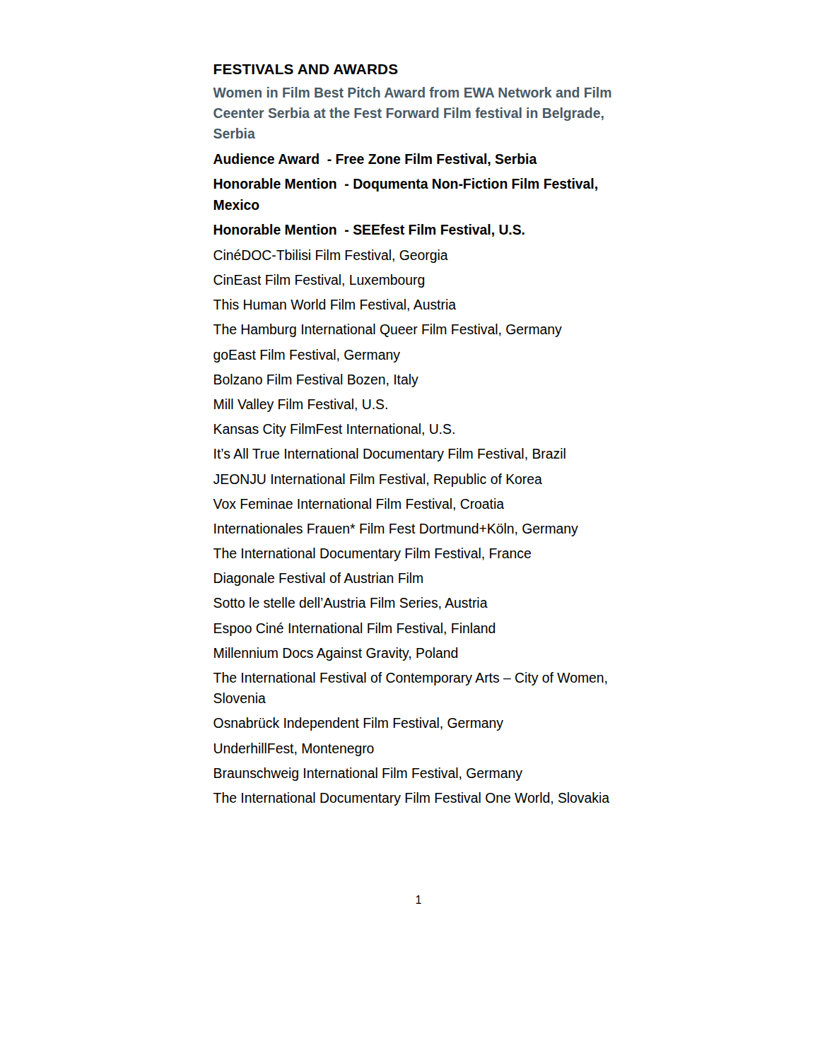FESTIVALS AND AWARDS
Women in Film Best Pitch Award from EWA Network and Film Ceenter Serbia at the Fest Forward Film festival in Belgrade, Serbia
Audience Award - Free Zone Film Festival, Serbia
Honorable Mention - Doqumenta Non-Fiction Film Festival, Mexico
Honorable Mention - SEEfest Film Festival, U.S.
CinéDOC-Tbilisi Film Festival, Georgia
CinEast Film Festival, Luxembourg
This Human World Film Festival, Austria
The Hamburg International Queer Film Festival, Germany
goEast Film Festival, Germany
Bolzano Film Festival Bozen, Italy
Mill Valley Film Festival, U.S.
Kansas City FilmFest International, U.S.
It’s All True International Documentary Film Festival, Brazil
JEONJU International Film Festival, Republic of Korea
Vox Feminae International Film Festival, Croatia
Internationales Frauen* Film Fest Dortmund+Köln, Germany
The International Documentary Film Festival, France
Diagonale Festival of Austrian Film
Sotto le stelle dell’Austria Film Series, Austria
Espoo Ciné International Film Festival, Finland
Millennium Docs Against Gravity, Poland
The International Festival of Contemporary Arts – City of Women, Slovenia
Osnabrück Independent Film Festival, Germany
UnderhillFest, Montenegro
Braunschweig International Film Festival, Germany
The International Documentary Film Festival One World, Slovakia
1